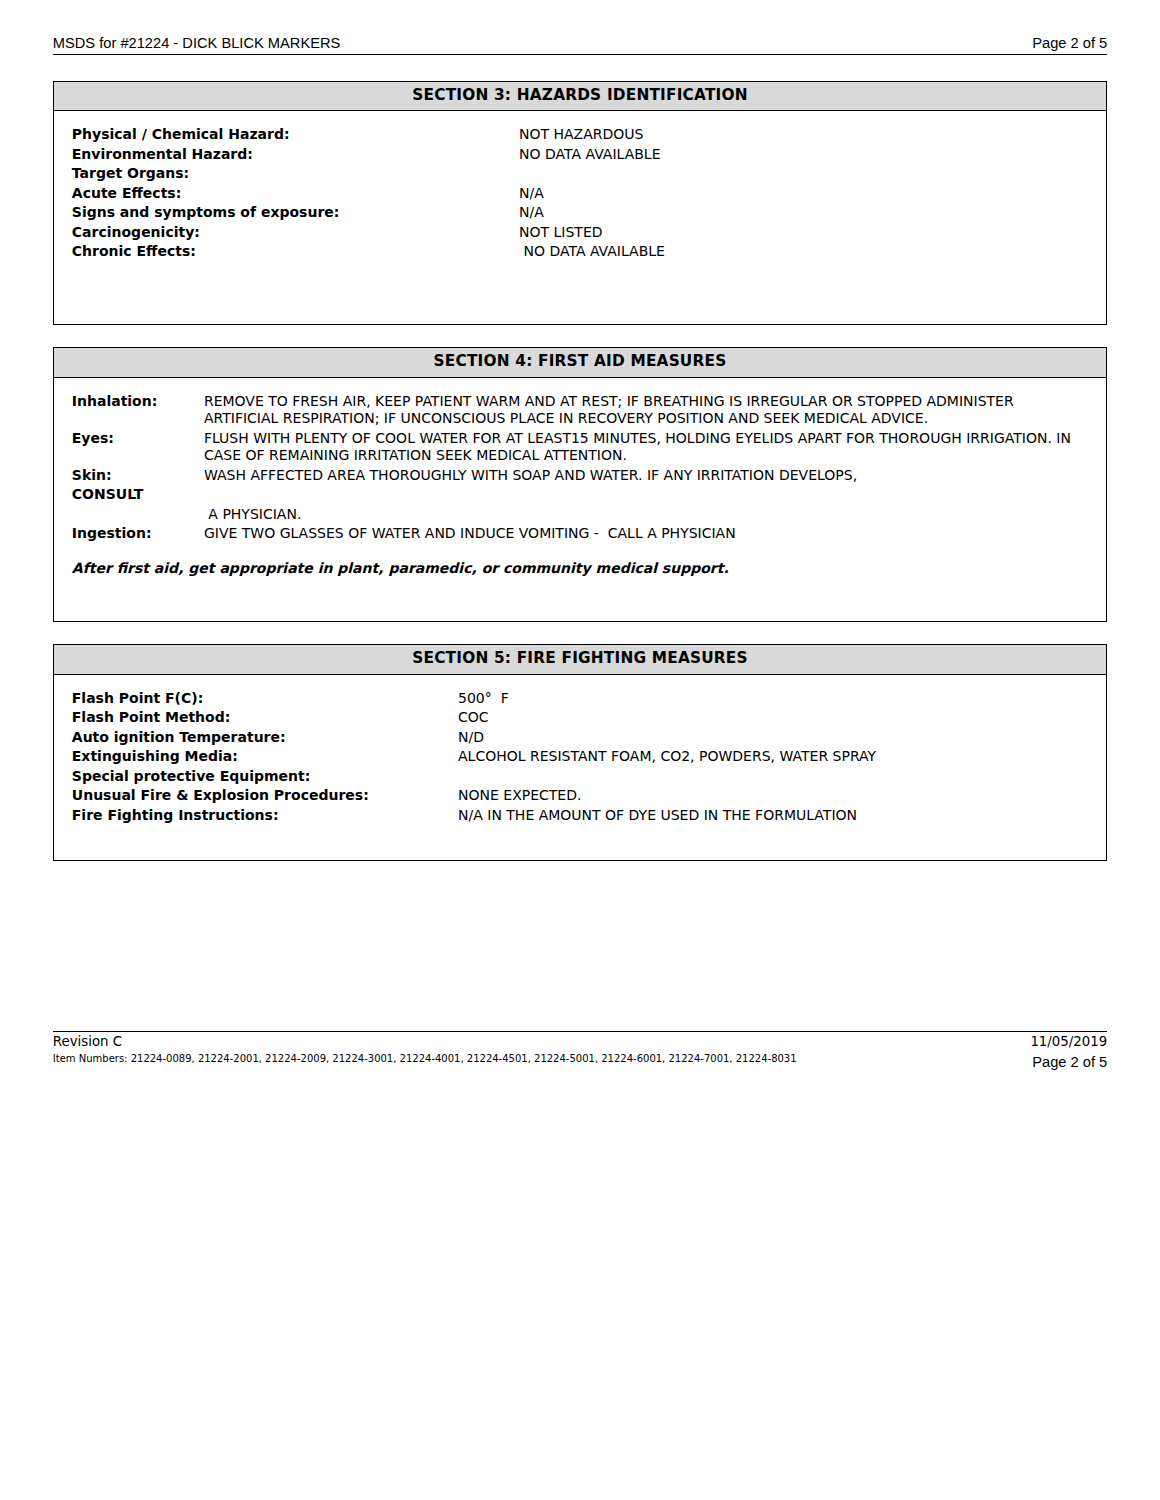MSDS for #21224 - DICK BLICK MARKERS
Page 2 of 5
SECTION 3: HAZARDS IDENTIFICATION
| Physical / Chemical Hazard: | NOT HAZARDOUS |
| Environmental Hazard: | NO DATA AVAILABLE |
| Target Organs: | |
| Acute Effects: | N/A |
| Signs and symptoms of exposure: | N/A |
| Carcinogenicity: | NOT LISTED |
| Chronic Effects: | NO DATA AVAILABLE |
SECTION 4: FIRST AID MEASURES
| Inhalation: | REMOVE TO FRESH AIR, KEEP PATIENT WARM AND AT REST; IF BREATHING IS IRREGULAR OR STOPPED ADMINISTER ARTIFICIAL RESPIRATION; IF UNCONSCIOUS PLACE IN RECOVERY POSITION AND SEEK MEDICAL ADVICE. |
| Eyes: | FLUSH WITH PLENTY OF COOL WATER FOR AT LEAST15 MINUTES, HOLDING EYELIDS APART FOR THOROUGH IRRIGATION. IN CASE OF REMAINING IRRITATION SEEK MEDICAL ATTENTION. |
| Skin: | WASH AFFECTED AREA THOROUGHLY WITH SOAP AND WATER. IF ANY IRRITATION DEVELOPS, |
| CONSULT | |
| | A PHYSICIAN. |
| Ingestion: | GIVE TWO GLASSES OF WATER AND INDUCE VOMITING - CALL A PHYSICIAN |
After first aid, get appropriate in plant, paramedic, or community medical support.
SECTION 5: FIRE FIGHTING MEASURES
| Flash Point F(C): | 500° F |
| Flash Point Method: | COC |
| Auto ignition Temperature: | N/D |
| Extinguishing Media: | ALCOHOL RESISTANT FOAM, CO2, POWDERS, WATER SPRAY |
| Special protective Equipment: | |
| Unusual Fire & Explosion Procedures: | NONE EXPECTED. |
| Fire Fighting Instructions: | N/A IN THE AMOUNT OF DYE USED IN THE FORMULATION |
Revision C
11/05/2019
Item Numbers: 21224-0089, 21224-2001, 21224-2009, 21224-3001, 21224-4001, 21224-4501, 21224-5001, 21224-6001, 21224-7001, 21224-8031
Page 2 of 5